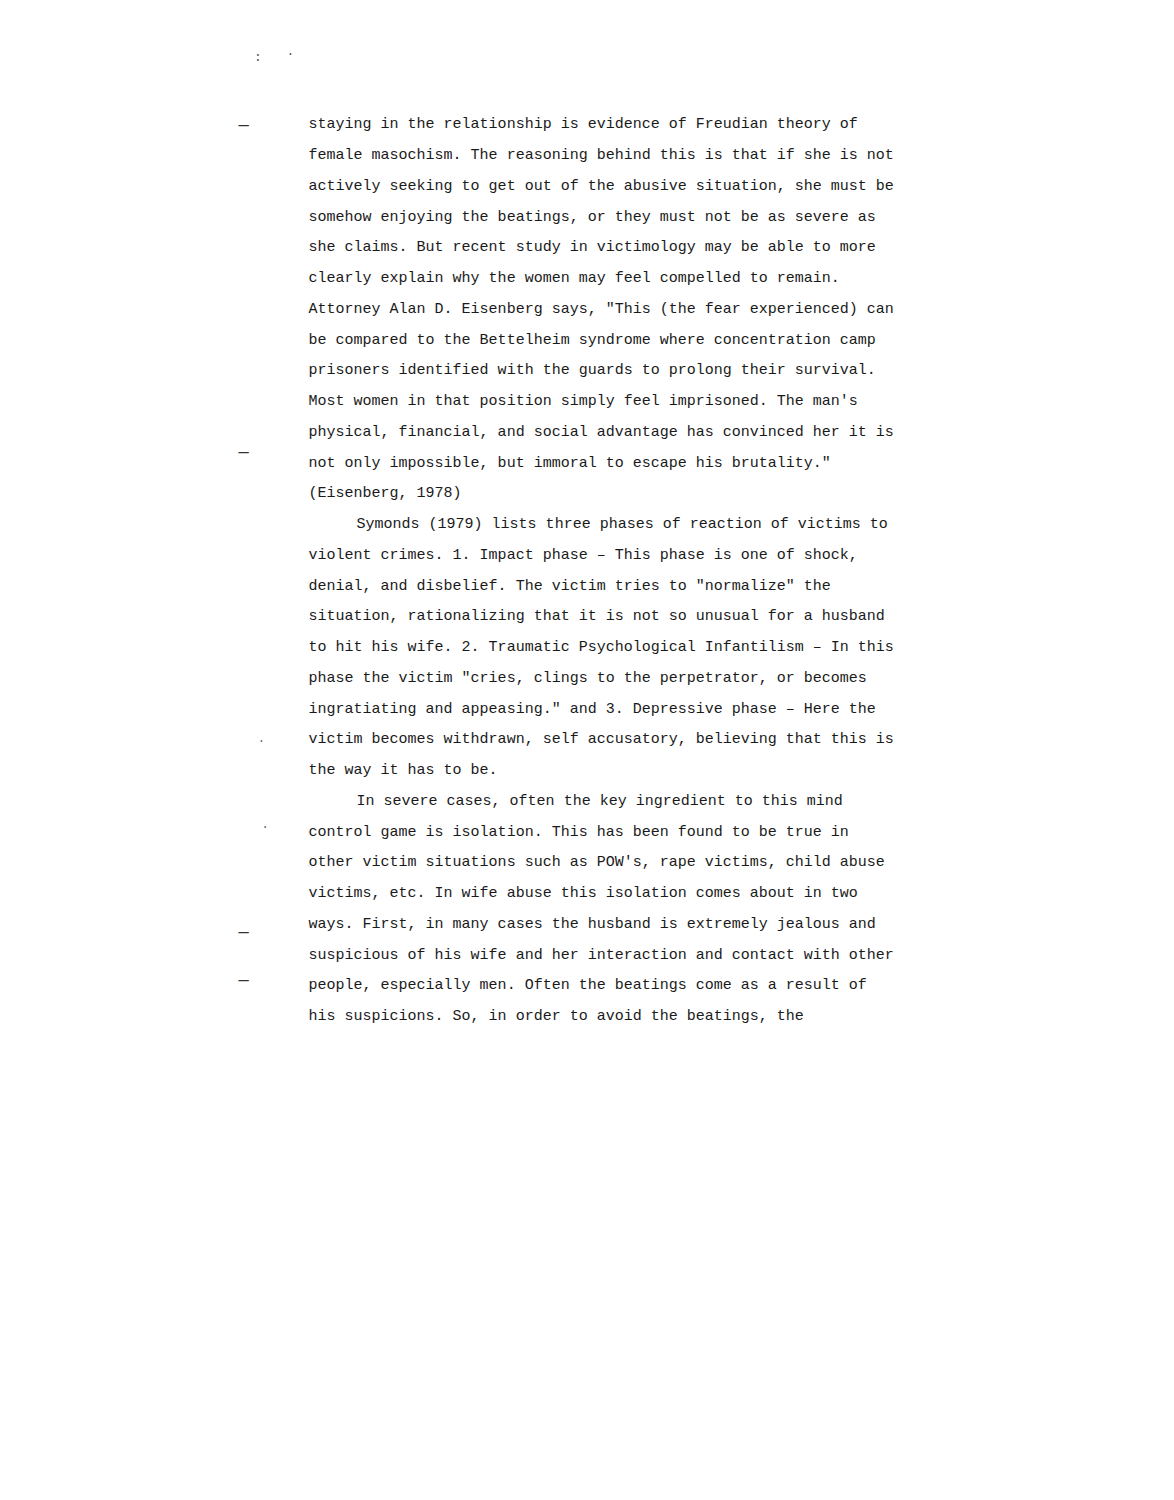: . — — — — . .
staying in the relationship is evidence of Freudian theory of female masochism. The reasoning behind this is that if she is not actively seeking to get out of the abusive situation, she must be somehow enjoying the beatings, or they must not be as severe as she claims. But recent study in victimology may be able to more clearly explain why the women may feel compelled to remain. Attorney Alan D. Eisenberg says, "This (the fear experienced) can be compared to the Bettelheim syndrome where concentration camp prisoners identified with the guards to prolong their survival. Most women in that position simply feel imprisoned. The man's physical, financial, and social advantage has convinced her it is not only impossible, but immoral to escape his brutality." (Eisenberg, 1978)
Symonds (1979) lists three phases of reaction of victims to violent crimes. 1. Impact phase – This phase is one of shock, denial, and disbelief. The victim tries to "normalize" the situation, rationalizing that it is not so unusual for a husband to hit his wife. 2. Traumatic Psychological Infantilism – In this phase the victim "cries, clings to the perpetrator, or becomes ingratiating and appeasing." and 3. Depressive phase – Here the victim becomes withdrawn, self accusatory, believing that this is the way it has to be.
In severe cases, often the key ingredient to this mind control game is isolation. This has been found to be true in other victim situations such as POW's, rape victims, child abuse victims, etc. In wife abuse this isolation comes about in two ways. First, in many cases the husband is extremely jealous and suspicious of his wife and her interaction and contact with other people, especially men. Often the beatings come as a result of his suspicions. So, in order to avoid the beatings, the